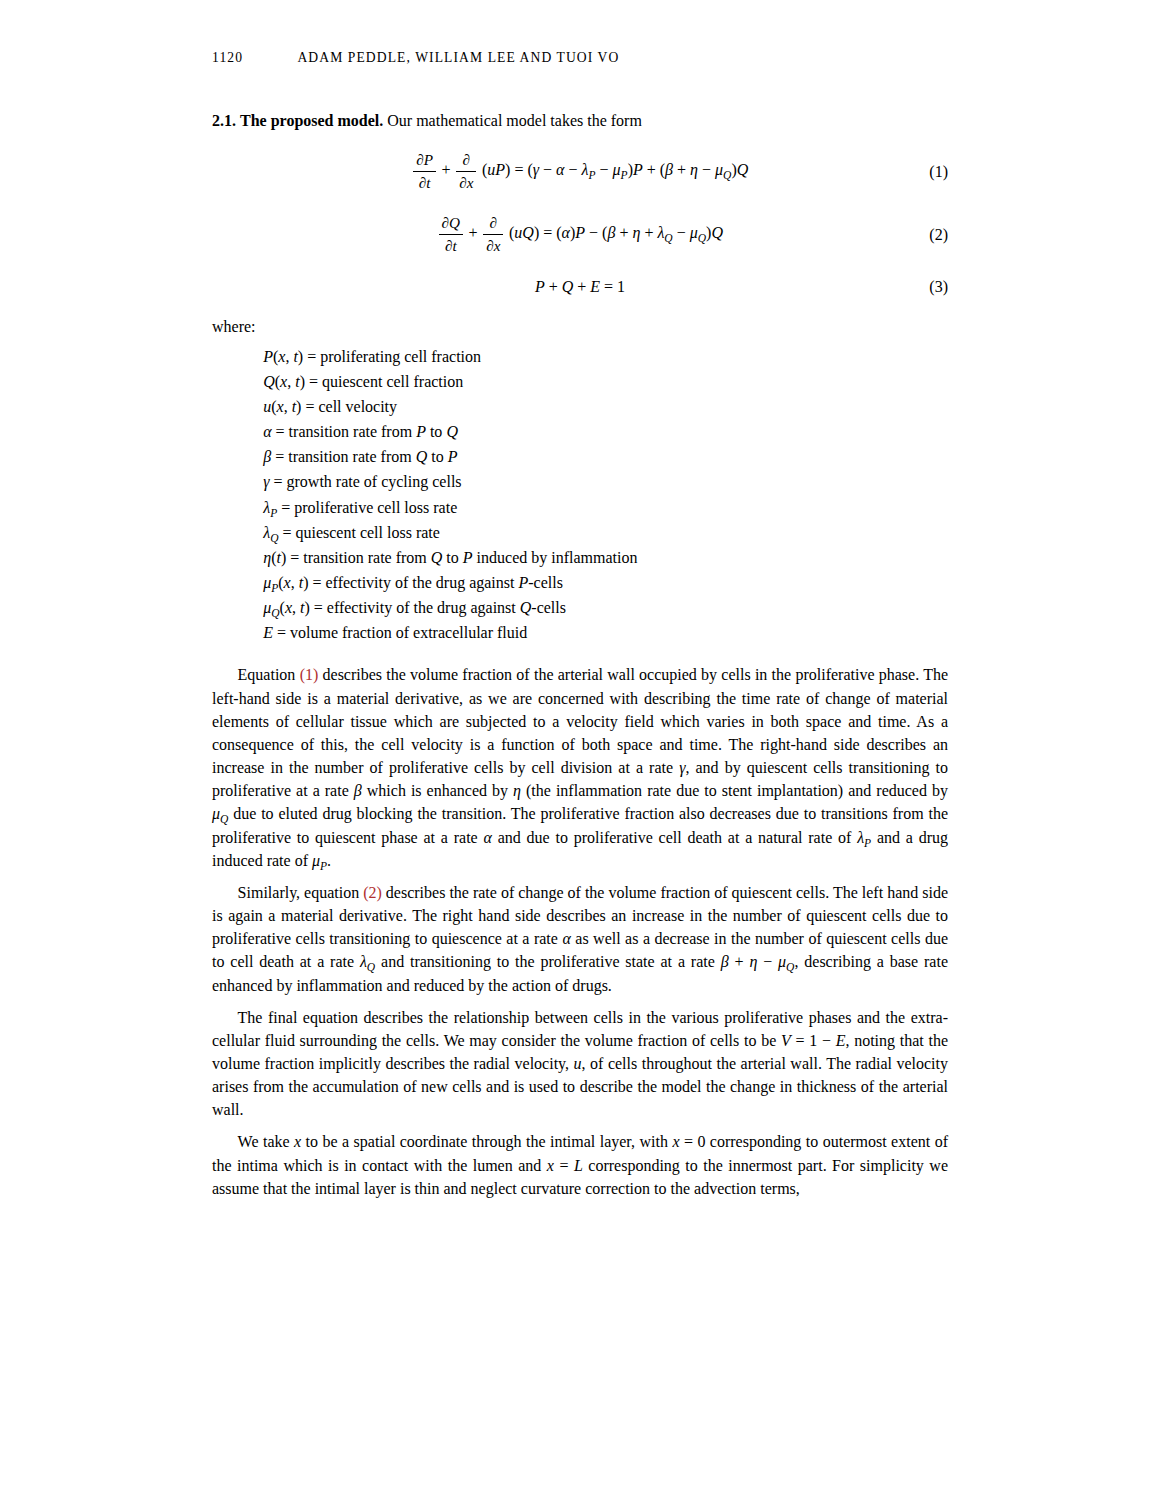1120 Adam Peddle, William Lee and Tuoi Vo
2.1. The proposed model. Our mathematical model takes the form
∂P∂t + ∂∂x (uP) = (γ − α − λP − μP)P + (β + η − μQ)Q
(1)
∂Q∂t + ∂∂x (uQ) = (α)P − (β + η + λQ − μQ)Q
(2)
P + Q + E = 1
(3)
where:
P(x, t) = proliferating cell fraction
Q(x, t) = quiescent cell fraction
u(x, t) = cell velocity
α = transition rate from P to Q
β = transition rate from Q to P
γ = growth rate of cycling cells
λP = proliferative cell loss rate
λQ = quiescent cell loss rate
η(t) = transition rate from Q to P induced by inflammation
μP(x, t) = effectivity of the drug against P-cells
μQ(x, t) = effectivity of the drug against Q-cells
E = volume fraction of extracellular fluid
Equation (1) describes the volume fraction of the arterial wall occupied by cells in the proliferative phase. The left-hand side is a material derivative, as we are concerned with describing the time rate of change of material elements of cellular tissue which are subjected to a velocity field which varies in both space and time. As a consequence of this, the cell velocity is a function of both space and time. The right-hand side describes an increase in the number of proliferative cells by cell division at a rate γ, and by quiescent cells transitioning to proliferative at a rate β which is enhanced by η (the inflammation rate due to stent implantation) and reduced by μQ due to eluted drug blocking the transition. The proliferative fraction also decreases due to transitions from the proliferative to quiescent phase at a rate α and due to proliferative cell death at a natural rate of λP and a drug induced rate of μP.
Similarly, equation (2) describes the rate of change of the volume fraction of quiescent cells. The left hand side is again a material derivative. The right hand side describes an increase in the number of quiescent cells due to proliferative cells transitioning to quiescence at a rate α as well as a decrease in the number of quiescent cells due to cell death at a rate λQ and transitioning to the proliferative state at a rate β + η − μQ, describing a base rate enhanced by inflammation and reduced by the action of drugs.
The final equation describes the relationship between cells in the various proliferative phases and the extra-cellular fluid surrounding the cells. We may consider the volume fraction of cells to be V = 1 − E, noting that the volume fraction implicitly describes the radial velocity, u, of cells throughout the arterial wall. The radial velocity arises from the accumulation of new cells and is used to describe the model the change in thickness of the arterial wall.
We take x to be a spatial coordinate through the intimal layer, with x = 0 corresponding to outermost extent of the intima which is in contact with the lumen and x = L corresponding to the innermost part. For simplicity we assume that the intimal layer is thin and neglect curvature correction to the advection terms,